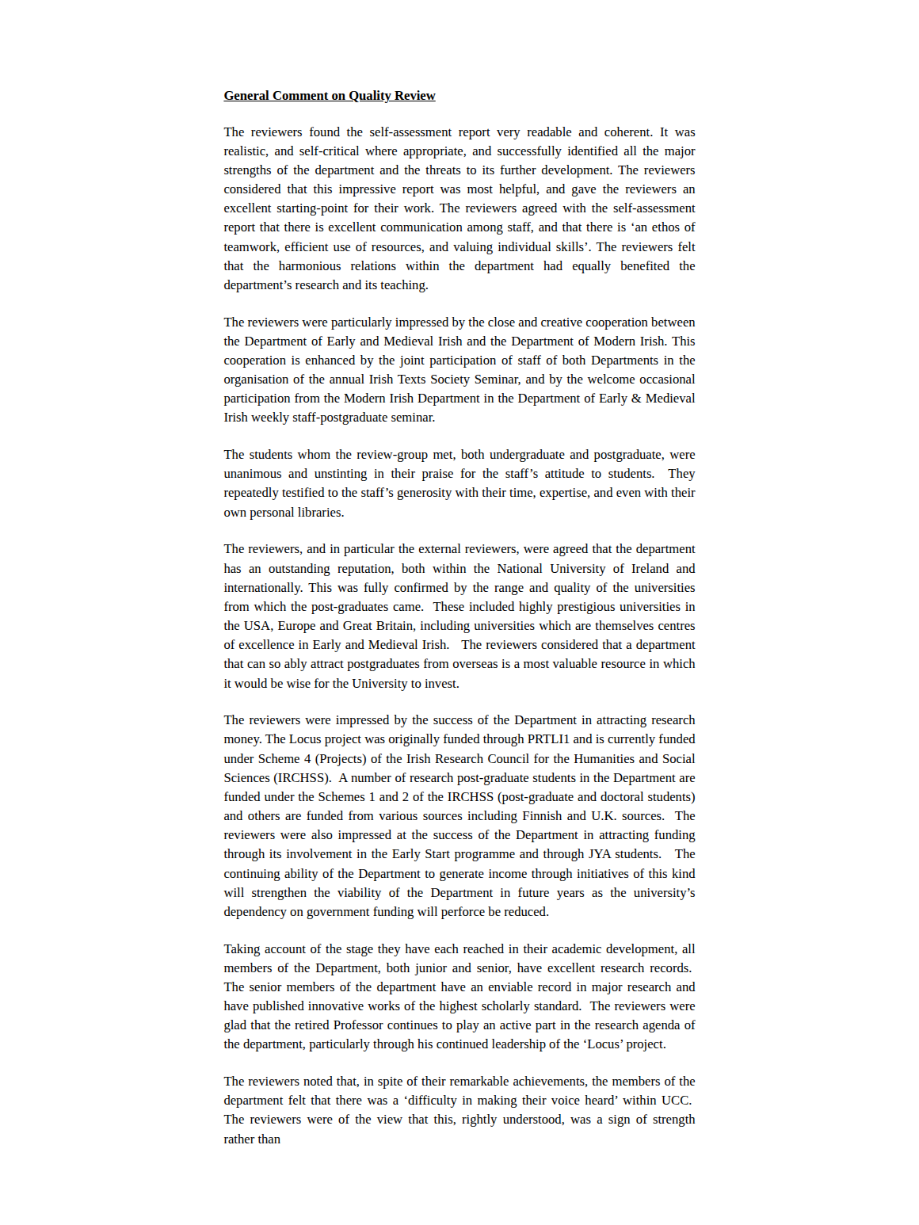General Comment on Quality Review
The reviewers found the self-assessment report very readable and coherent. It was realistic, and self-critical where appropriate, and successfully identified all the major strengths of the department and the threats to its further development. The reviewers considered that this impressive report was most helpful, and gave the reviewers an excellent starting-point for their work. The reviewers agreed with the self-assessment report that there is excellent communication among staff, and that there is ‘an ethos of teamwork, efficient use of resources, and valuing individual skills’. The reviewers felt that the harmonious relations within the department had equally benefited the department’s research and its teaching.
The reviewers were particularly impressed by the close and creative cooperation between the Department of Early and Medieval Irish and the Department of Modern Irish. This cooperation is enhanced by the joint participation of staff of both Departments in the organisation of the annual Irish Texts Society Seminar, and by the welcome occasional participation from the Modern Irish Department in the Department of Early & Medieval Irish weekly staff-postgraduate seminar.
The students whom the review-group met, both undergraduate and postgraduate, were unanimous and unstinting in their praise for the staff’s attitude to students. They repeatedly testified to the staff’s generosity with their time, expertise, and even with their own personal libraries.
The reviewers, and in particular the external reviewers, were agreed that the department has an outstanding reputation, both within the National University of Ireland and internationally. This was fully confirmed by the range and quality of the universities from which the post-graduates came. These included highly prestigious universities in the USA, Europe and Great Britain, including universities which are themselves centres of excellence in Early and Medieval Irish. The reviewers considered that a department that can so ably attract postgraduates from overseas is a most valuable resource in which it would be wise for the University to invest.
The reviewers were impressed by the success of the Department in attracting research money. The Locus project was originally funded through PRTLI1 and is currently funded under Scheme 4 (Projects) of the Irish Research Council for the Humanities and Social Sciences (IRCHSS). A number of research post-graduate students in the Department are funded under the Schemes 1 and 2 of the IRCHSS (post-graduate and doctoral students) and others are funded from various sources including Finnish and U.K. sources. The reviewers were also impressed at the success of the Department in attracting funding through its involvement in the Early Start programme and through JYA students. The continuing ability of the Department to generate income through initiatives of this kind will strengthen the viability of the Department in future years as the university’s dependency on government funding will perforce be reduced.
Taking account of the stage they have each reached in their academic development, all members of the Department, both junior and senior, have excellent research records. The senior members of the department have an enviable record in major research and have published innovative works of the highest scholarly standard. The reviewers were glad that the retired Professor continues to play an active part in the research agenda of the department, particularly through his continued leadership of the ‘Locus’ project.
The reviewers noted that, in spite of their remarkable achievements, the members of the department felt that there was a ‘difficulty in making their voice heard’ within UCC. The reviewers were of the view that this, rightly understood, was a sign of strength rather than